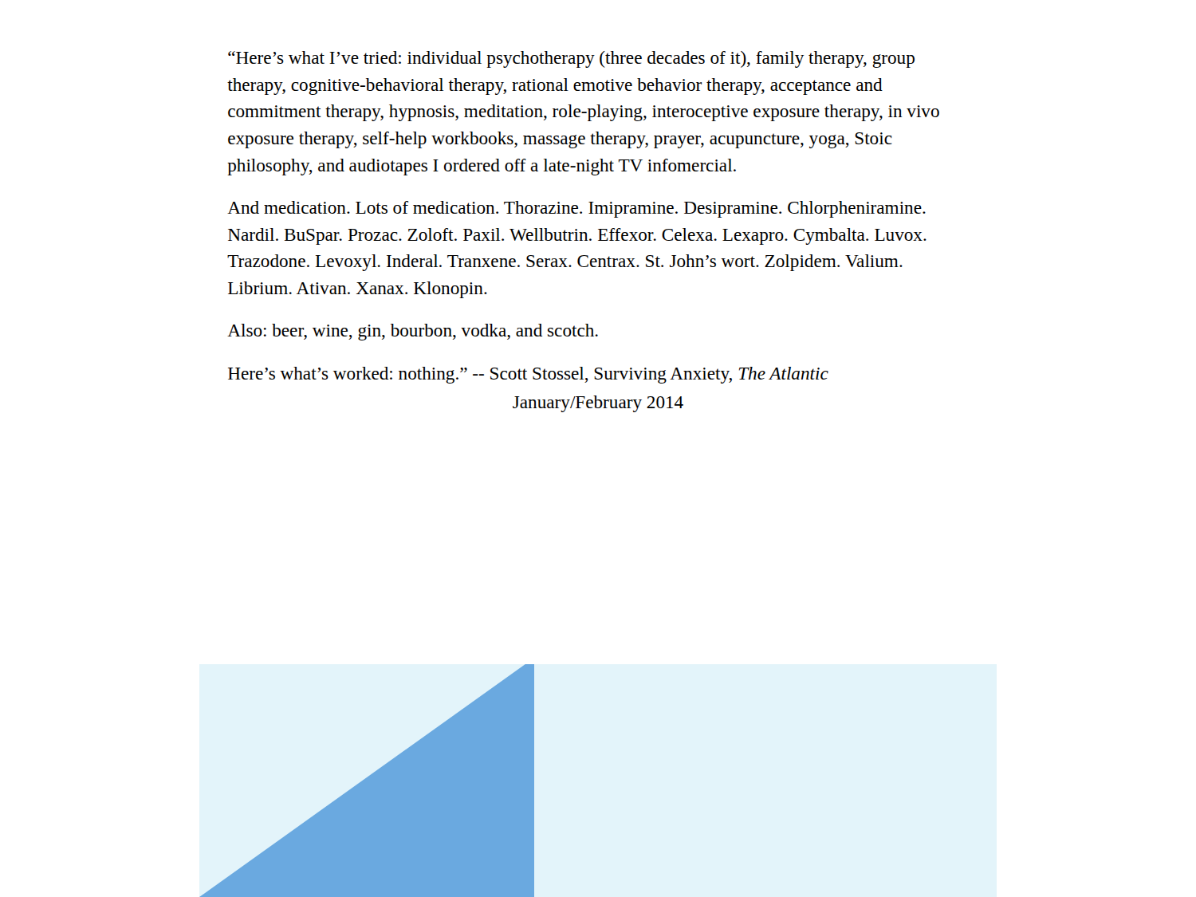“Here’s what I’ve tried: individual psychotherapy (three decades of it), family therapy, group therapy, cognitive-behavioral therapy, rational emotive behavior therapy, acceptance and commitment therapy, hypnosis, meditation, role-playing, interoceptive exposure therapy, in vivo exposure therapy, self-help workbooks, massage therapy, prayer, acupuncture, yoga, Stoic philosophy, and audiotapes I ordered off a late-night TV infomercial.
And medication. Lots of medication. Thorazine. Imipramine. Desipramine. Chlorpheniramine. Nardil. BuSpar. Prozac. Zoloft. Paxil. Wellbutrin. Effexor. Celexa. Lexapro. Cymbalta. Luvox. Trazodone. Levoxyl. Inderal. Tranxene. Serax. Centrax. St. John’s wort. Zolpidem. Valium. Librium. Ativan. Xanax. Klonopin.
Also: beer, wine, gin, bourbon, vodka, and scotch.
Here’s what’s worked: nothing.” -- Scott Stossel, Surviving Anxiety, The Atlantic January/February 2014